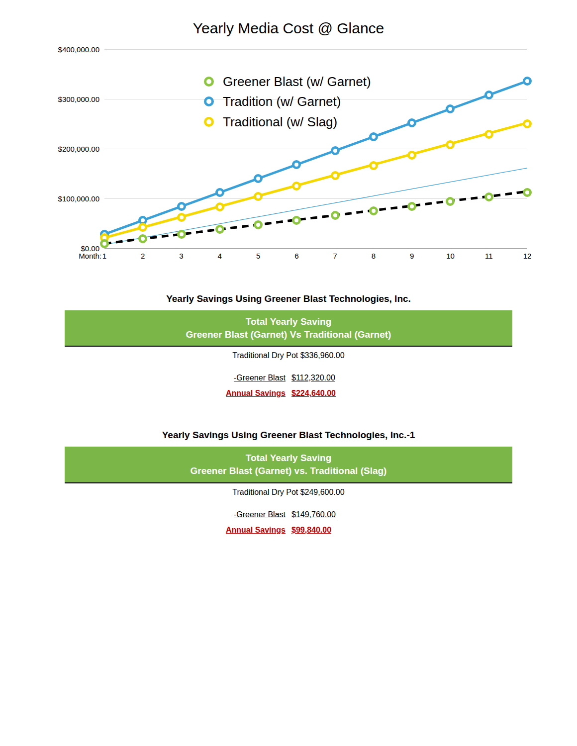Yearly Media Cost @ Glance
$400,000.00 $300,000.00 $200,000.00 $100,000.00 $0.00
Greener Blast (w/ Garnet)
Tradition (w/ Garnet)
Traditional (w/ Slag)
Month: 1 2 3 4 5 6 7 8 9 10 11 12
Yearly Savings Using Greener Blast Technologies, Inc.
| Total Yearly Saving Greener Blast (Garnet) Vs Traditional (Garnet) |
| --- |
| Traditional Dry Pot $336,960.00 |
| -Greener Blast | $112,320.00 |
| Annual Savings | $224,640.00 |
Yearly Savings Using Greener Blast Technologies, Inc.-1
| Total Yearly Saving Greener Blast (Garnet) vs. Traditional (Slag) |
| --- |
| Traditional Dry Pot $249,600.00 |
| -Greener Blast | $149,760.00 |
| Annual Savings | $99,840.00 |